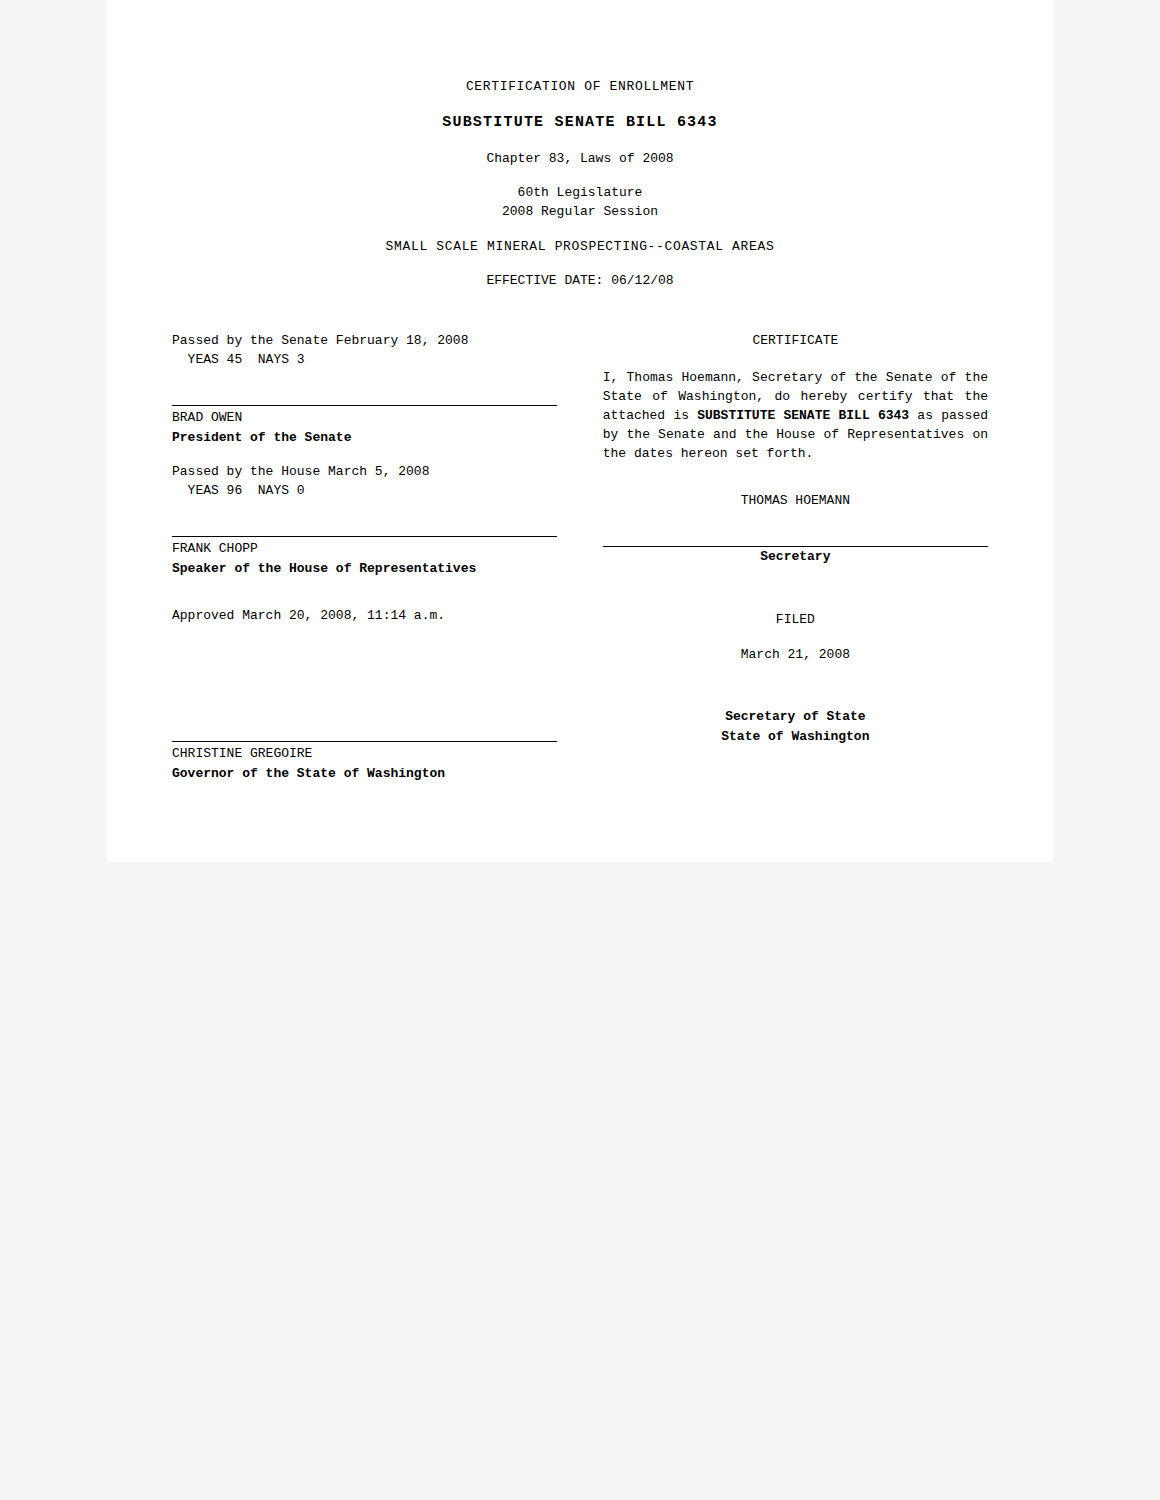CERTIFICATION OF ENROLLMENT
SUBSTITUTE SENATE BILL 6343
Chapter 83, Laws of 2008
60th Legislature
2008 Regular Session
SMALL SCALE MINERAL PROSPECTING--COASTAL AREAS
EFFECTIVE DATE: 06/12/08
Passed by the Senate February 18, 2008
YEAS 45 NAYS 3
BRAD OWEN
President of the Senate
Passed by the House March 5, 2008
YEAS 96 NAYS 0
FRANK CHOPP
Speaker of the House of Representatives
Approved March 20, 2008, 11:14 a.m.
CERTIFICATE
I, Thomas Hoemann, Secretary of the Senate of the State of Washington, do hereby certify that the attached is SUBSTITUTE SENATE BILL 6343 as passed by the Senate and the House of Representatives on the dates hereon set forth.
THOMAS HOEMANN
Secretary
FILED
March 21, 2008
CHRISTINE GREGOIRE
Governor of the State of Washington
Secretary of State
State of Washington